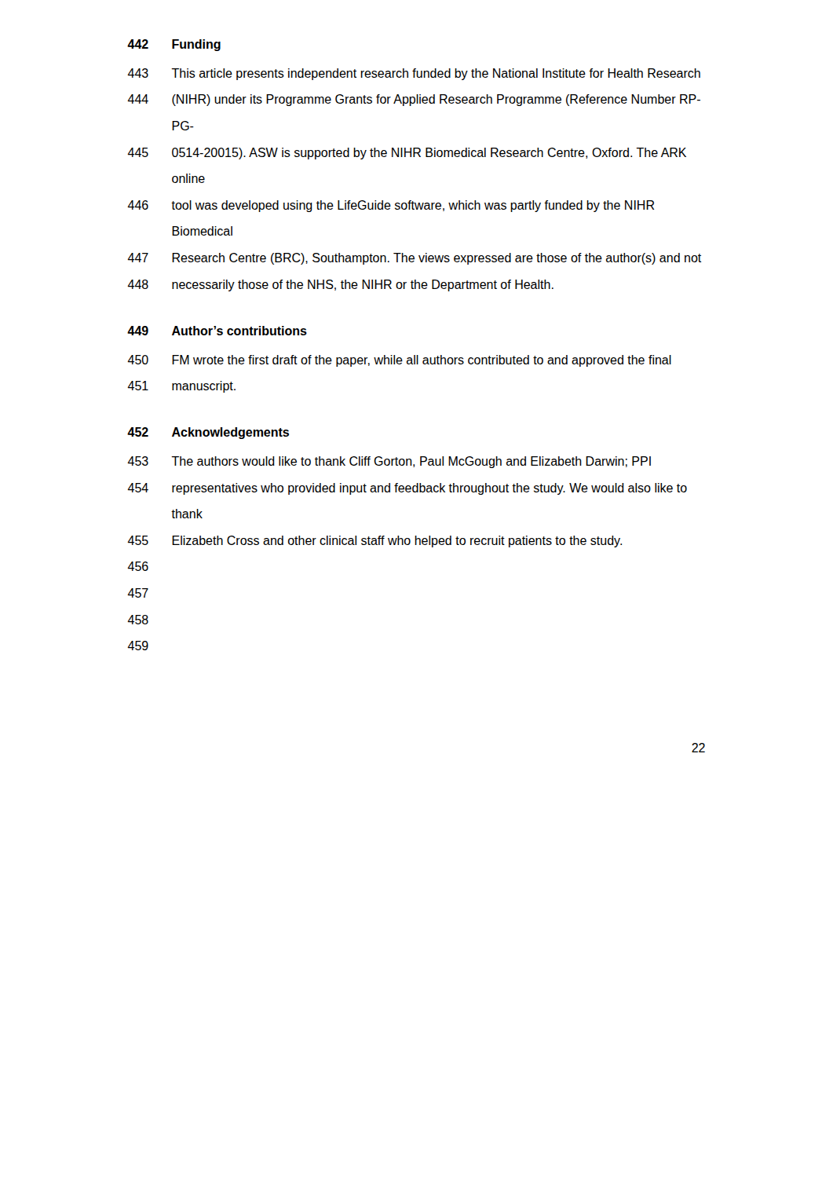442 Funding
443 This article presents independent research funded by the National Institute for Health Research
444(NIHR) under its Programme Grants for Applied Research Programme (Reference Number RP-PG-
4450514-20015). ASW is supported by the NIHR Biomedical Research Centre, Oxford. The ARK online
446tool was developed using the LifeGuide software, which was partly funded by the NIHR Biomedical
447 Research Centre (BRC), Southampton. The views expressed are those of the author(s) and not
448necessarily those of the NHS, the NIHR or the Department of Health.
449 Author’s contributions
450 FM wrote the first draft of the paper, while all authors contributed to and approved the final
451manuscript.
452 Acknowledgements
453 The authors would like to thank Cliff Gorton, Paul McGough and Elizabeth Darwin; PPI
454representatives who provided input and feedback throughout the study. We would also like to thank
455 Elizabeth Cross and other clinical staff who helped to recruit patients to the study.
456
457
458
459
22